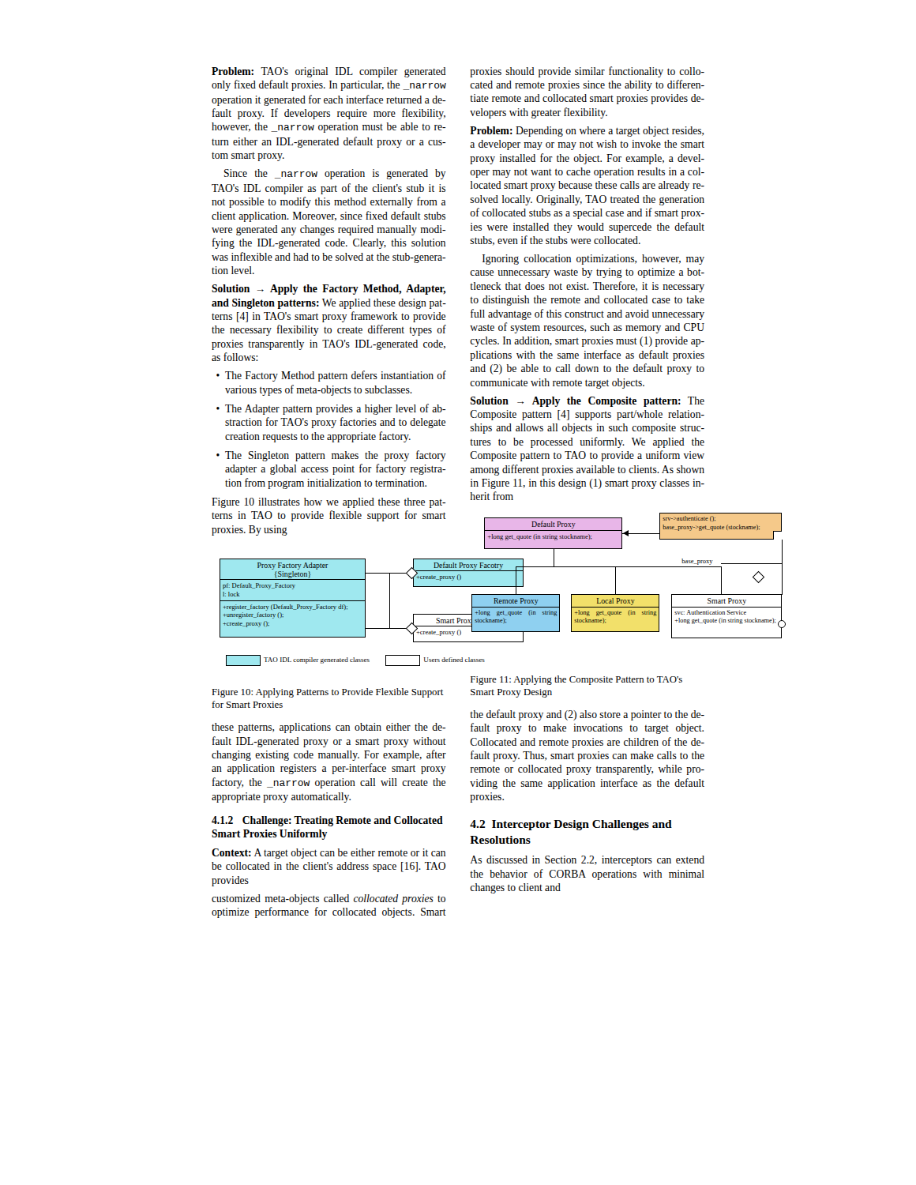Problem: TAO's original IDL compiler generated only fixed default proxies. In particular, the _narrow operation it generated for each interface returned a default proxy. If developers require more flexibility, however, the _narrow operation must be able to return either an IDL-generated default proxy or a custom smart proxy.
Since the _narrow operation is generated by TAO's IDL compiler as part of the client's stub it is not possible to modify this method externally from a client application. Moreover, since fixed default stubs were generated any changes required manually modifying the IDL-generated code. Clearly, this solution was inflexible and had to be solved at the stub-generation level.
Solution → Apply the Factory Method, Adapter, and Singleton patterns: We applied these design patterns [4] in TAO's smart proxy framework to provide the necessary flexibility to create different types of proxies transparently in TAO's IDL-generated code, as follows:
The Factory Method pattern defers instantiation of various types of meta-objects to subclasses.
The Adapter pattern provides a higher level of abstraction for TAO's proxy factories and to delegate creation requests to the appropriate factory.
The Singleton pattern makes the proxy factory adapter a global access point for factory registration from program initialization to termination.
Figure 10 illustrates how we applied these three patterns in TAO to provide flexible support for smart proxies. By using
Proxy Factory Adapter
{Singleton}
pf: Default_Proxy_Factory
l: lock
+register_factory (Default_Proxy_Factory df);
+unregister_factory ();
+create_proxy ();
Default Proxy Facotry
+create_proxy ()
Smart Proxy Factory
+create_proxy ()
TAO IDL compiler generated classes Users defined classes
Figure 10: Applying Patterns to Provide Flexible Support for Smart Proxies
these patterns, applications can obtain either the default IDL-generated proxy or a smart proxy without changing existing code manually. For example, after an application registers a per-interface smart proxy factory, the _narrow operation call will create the appropriate proxy automatically.
4.1.2 Challenge: Treating Remote and Collocated Smart Proxies Uniformly
Context: A target object can be either remote or it can be collocated in the client's address space [16]. TAO provides
customized meta-objects called collocated proxies to optimize performance for collocated objects. Smart proxies should provide similar functionality to collocated and remote proxies since the ability to differentiate remote and collocated smart proxies provides developers with greater flexibility.
Problem: Depending on where a target object resides, a developer may or may not wish to invoke the smart proxy installed for the object. For example, a developer may not want to cache operation results in a collocated smart proxy because these calls are already resolved locally. Originally, TAO treated the generation of collocated stubs as a special case and if smart proxies were installed they would supercede the default stubs, even if the stubs were collocated.
Ignoring collocation optimizations, however, may cause unnecessary waste by trying to optimize a bottleneck that does not exist. Therefore, it is necessary to distinguish the remote and collocated case to take full advantage of this construct and avoid unnecessary waste of system resources, such as memory and CPU cycles. In addition, smart proxies must (1) provide applications with the same interface as default proxies and (2) be able to call down to the default proxy to communicate with remote target objects.
Solution → Apply the Composite pattern: The Composite pattern [4] supports part/whole relationships and allows all objects in such composite structures to be processed uniformly. We applied the Composite pattern to TAO to provide a uniform view among different proxies available to clients. As shown in Figure 11, in this design (1) smart proxy classes inherit from
Default Proxy
+long get_quote (in string stockname);
srv->authenticate ();
base_proxy->get_quote (stockname);
Remote Proxy
+long get_quote (in string stockname);
Local Proxy
+long get_quote (in string stockname);
Smart Proxy
svc: Authentication Service
+long get_quote (in string stockname);
base_proxy
Figure 11: Applying the Composite Pattern to TAO's Smart Proxy Design
the default proxy and (2) also store a pointer to the default proxy to make invocations to target object. Collocated and remote proxies are children of the default proxy. Thus, smart proxies can make calls to the remote or collocated proxy transparently, while providing the same application interface as the default proxies.
4.2 Interceptor Design Challenges and Resolutions
As discussed in Section 2.2, interceptors can extend the behavior of CORBA operations with minimal changes to client and